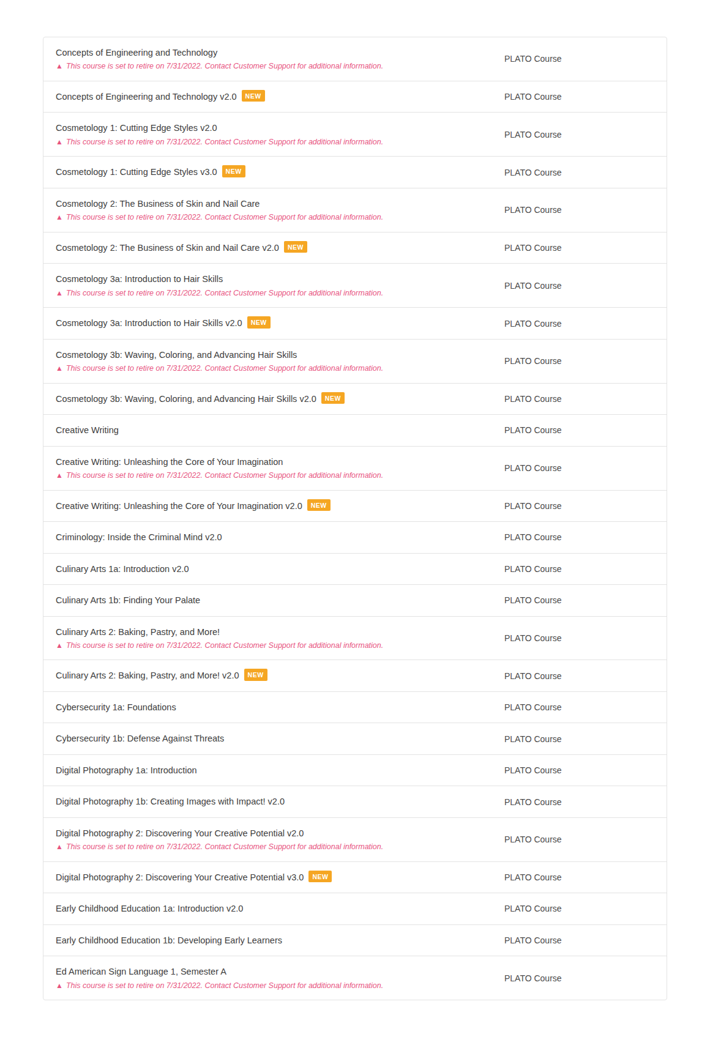| Concepts of Engineering and Technology ▲ This course is set to retire on 7/31/2022. Contact Customer Support for additional information. | PLATO Course |
| Concepts of Engineering and Technology v2.0 NEW | PLATO Course |
| Cosmetology 1: Cutting Edge Styles v2.0 ▲ This course is set to retire on 7/31/2022. Contact Customer Support for additional information. | PLATO Course |
| Cosmetology 1: Cutting Edge Styles v3.0 NEW | PLATO Course |
| Cosmetology 2: The Business of Skin and Nail Care ▲ This course is set to retire on 7/31/2022. Contact Customer Support for additional information. | PLATO Course |
| Cosmetology 2: The Business of Skin and Nail Care v2.0 NEW | PLATO Course |
| Cosmetology 3a: Introduction to Hair Skills ▲ This course is set to retire on 7/31/2022. Contact Customer Support for additional information. | PLATO Course |
| Cosmetology 3a: Introduction to Hair Skills v2.0 NEW | PLATO Course |
| Cosmetology 3b: Waving, Coloring, and Advancing Hair Skills ▲ This course is set to retire on 7/31/2022. Contact Customer Support for additional information. | PLATO Course |
| Cosmetology 3b: Waving, Coloring, and Advancing Hair Skills v2.0 NEW | PLATO Course |
| Creative Writing | PLATO Course |
| Creative Writing: Unleashing the Core of Your Imagination ▲ This course is set to retire on 7/31/2022. Contact Customer Support for additional information. | PLATO Course |
| Creative Writing: Unleashing the Core of Your Imagination v2.0 NEW | PLATO Course |
| Criminology: Inside the Criminal Mind v2.0 | PLATO Course |
| Culinary Arts 1a: Introduction v2.0 | PLATO Course |
| Culinary Arts 1b: Finding Your Palate | PLATO Course |
| Culinary Arts 2: Baking, Pastry, and More! ▲ This course is set to retire on 7/31/2022. Contact Customer Support for additional information. | PLATO Course |
| Culinary Arts 2: Baking, Pastry, and More! v2.0 NEW | PLATO Course |
| Cybersecurity 1a: Foundations | PLATO Course |
| Cybersecurity 1b: Defense Against Threats | PLATO Course |
| Digital Photography 1a: Introduction | PLATO Course |
| Digital Photography 1b: Creating Images with Impact! v2.0 | PLATO Course |
| Digital Photography 2: Discovering Your Creative Potential v2.0 ▲ This course is set to retire on 7/31/2022. Contact Customer Support for additional information. | PLATO Course |
| Digital Photography 2: Discovering Your Creative Potential v3.0 NEW | PLATO Course |
| Early Childhood Education 1a: Introduction v2.0 | PLATO Course |
| Early Childhood Education 1b: Developing Early Learners | PLATO Course |
| Ed American Sign Language 1, Semester A ▲ This course is set to retire on 7/31/2022. Contact Customer Support for additional information. | PLATO Course |